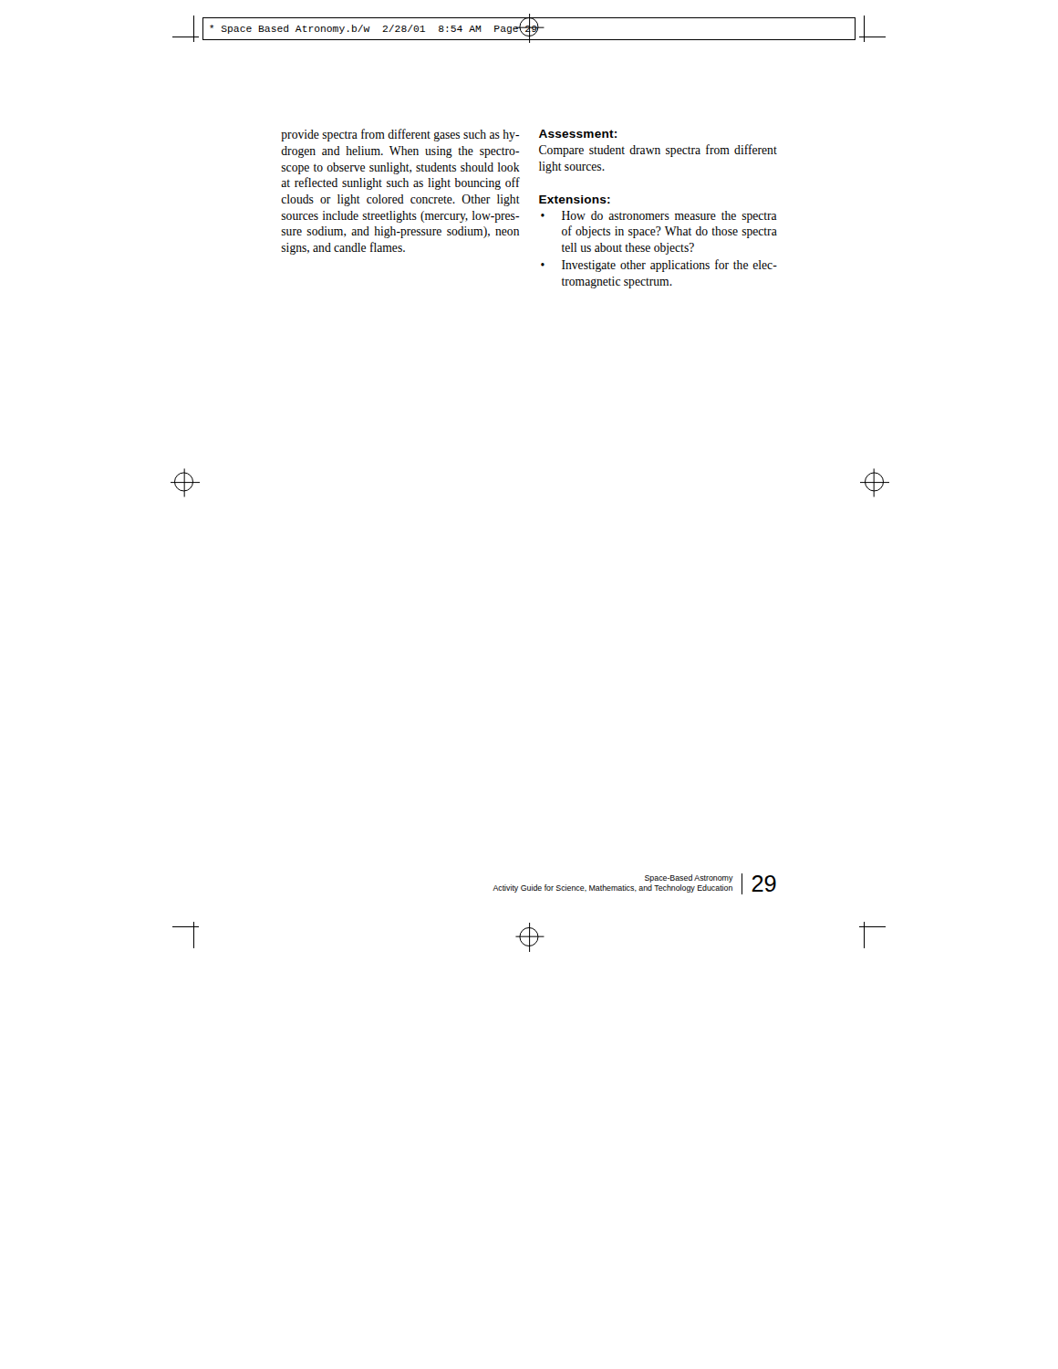* Space Based Atronomy.b/w 2/28/01 8:54 AM Page 29
provide spectra from different gases such as hydrogen and helium. When using the spectroscope to observe sunlight, students should look at reflected sunlight such as light bouncing off clouds or light colored concrete. Other light sources include streetlights (mercury, low-pressure sodium, and high-pressure sodium), neon signs, and candle flames.
Assessment:
Compare student drawn spectra from different light sources.
Extensions:
How do astronomers measure the spectra of objects in space? What do those spectra tell us about these objects?
Investigate other applications for the electromagnetic spectrum.
Space-Based Astronomy
Activity Guide for Science, Mathematics, and Technology Education
29